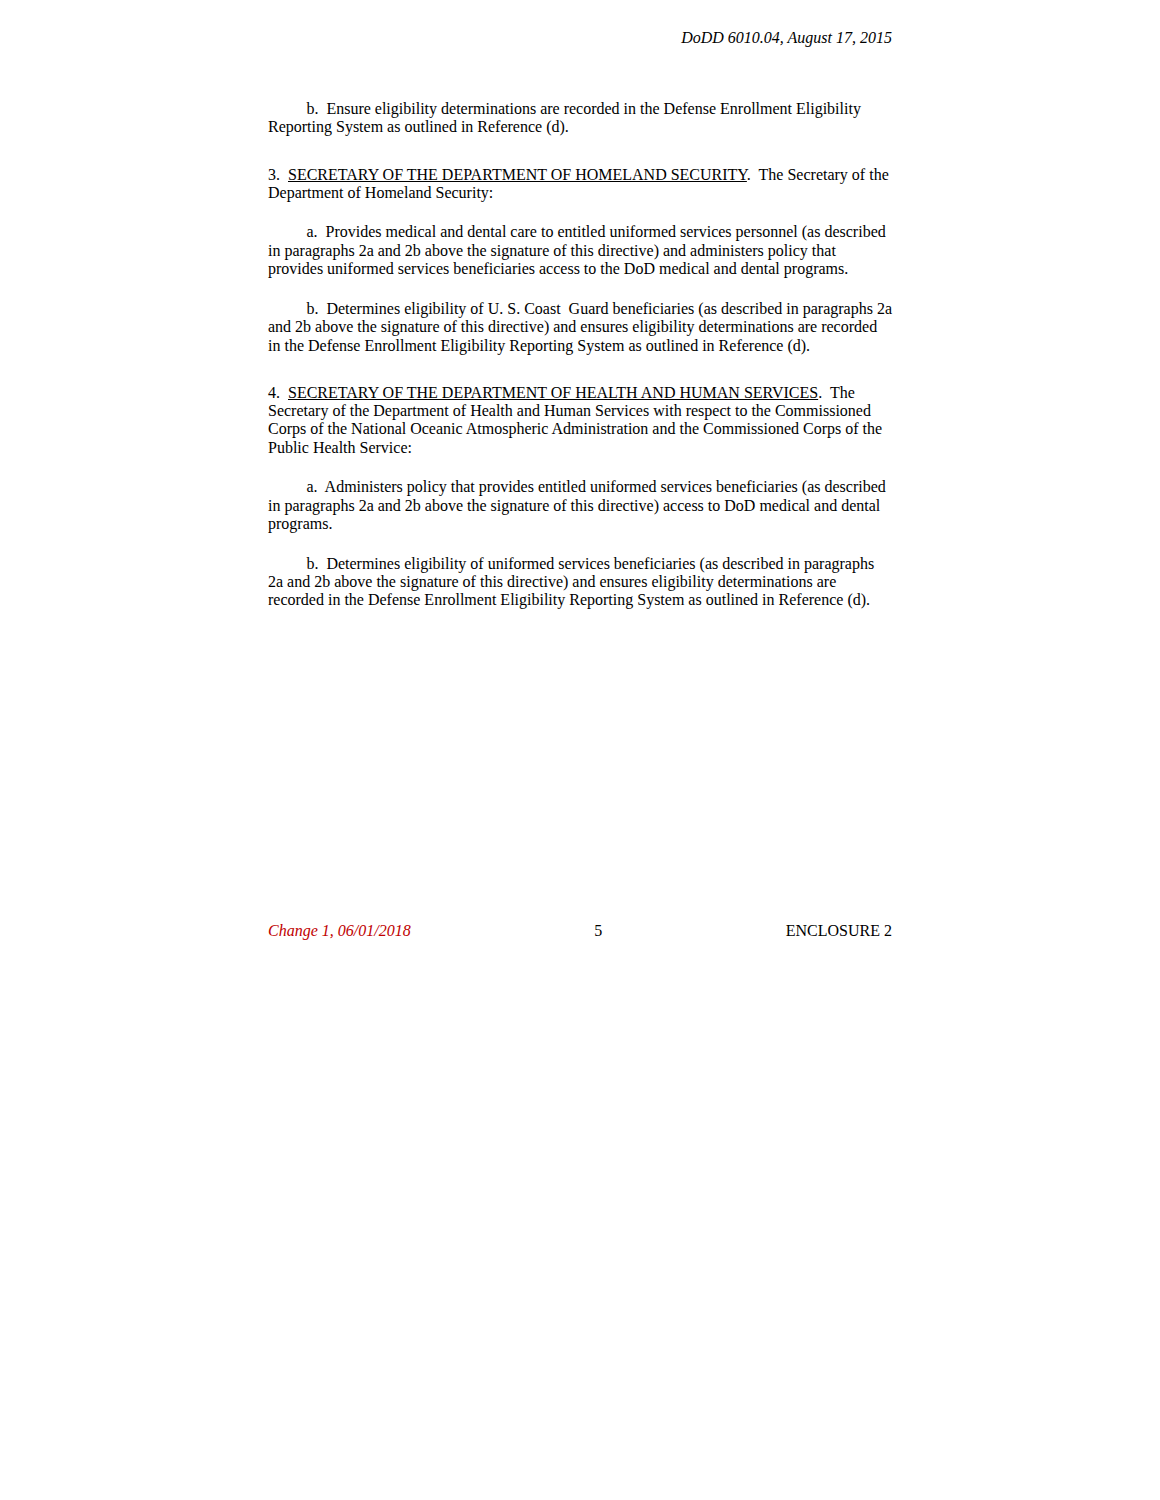DoDD 6010.04, August 17, 2015
b. Ensure eligibility determinations are recorded in the Defense Enrollment Eligibility Reporting System as outlined in Reference (d).
3. SECRETARY OF THE DEPARTMENT OF HOMELAND SECURITY. The Secretary of the Department of Homeland Security:
a. Provides medical and dental care to entitled uniformed services personnel (as described in paragraphs 2a and 2b above the signature of this directive) and administers policy that provides uniformed services beneficiaries access to the DoD medical and dental programs.
b. Determines eligibility of U. S. Coast Guard beneficiaries (as described in paragraphs 2a and 2b above the signature of this directive) and ensures eligibility determinations are recorded in the Defense Enrollment Eligibility Reporting System as outlined in Reference (d).
4. SECRETARY OF THE DEPARTMENT OF HEALTH AND HUMAN SERVICES. The Secretary of the Department of Health and Human Services with respect to the Commissioned Corps of the National Oceanic Atmospheric Administration and the Commissioned Corps of the Public Health Service:
a. Administers policy that provides entitled uniformed services beneficiaries (as described in paragraphs 2a and 2b above the signature of this directive) access to DoD medical and dental programs.
b. Determines eligibility of uniformed services beneficiaries (as described in paragraphs 2a and 2b above the signature of this directive) and ensures eligibility determinations are recorded in the Defense Enrollment Eligibility Reporting System as outlined in Reference (d).
Change 1, 06/01/2018
5
ENCLOSURE 2